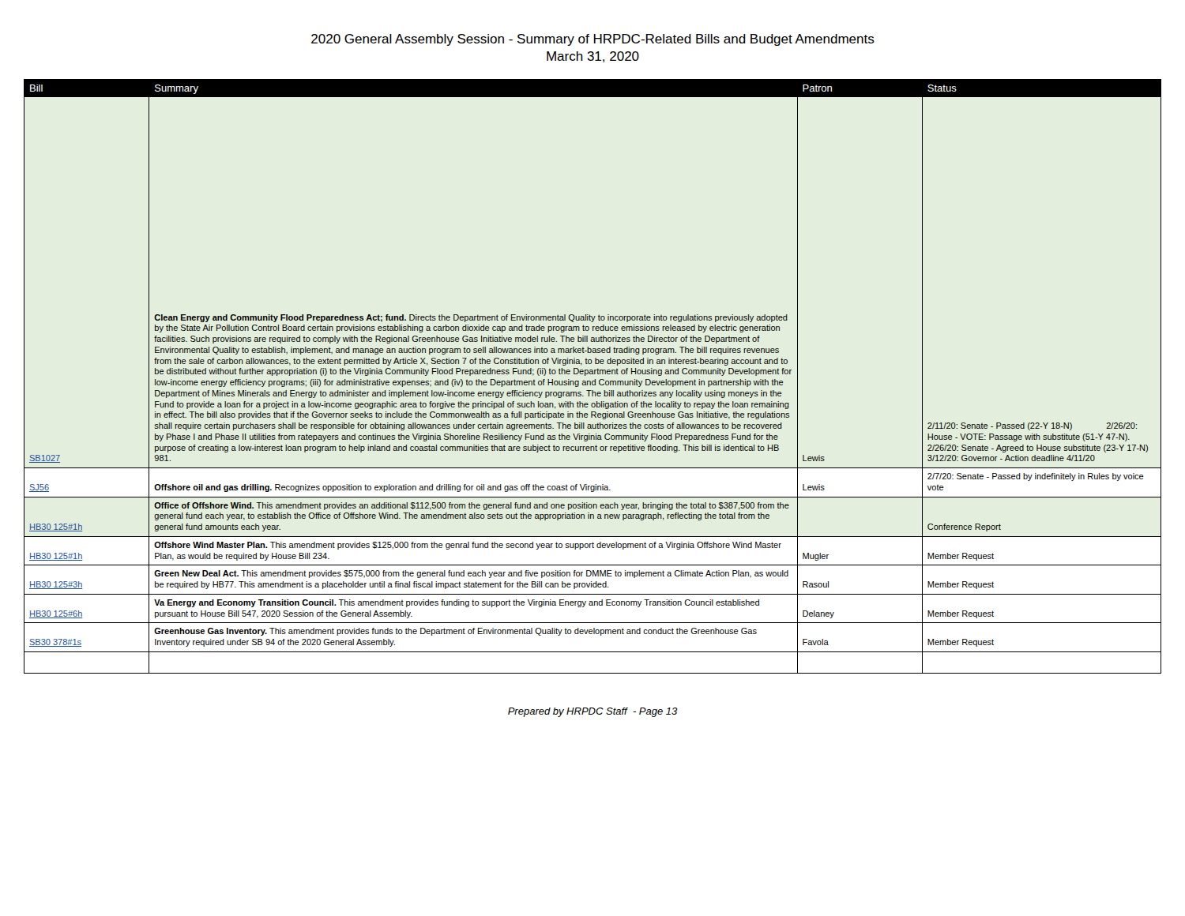2020 General Assembly Session - Summary of HRPDC-Related Bills and Budget Amendments
March 31, 2020
| Bill | Summary | Patron | Status |
| --- | --- | --- | --- |
| SB1027 | Clean Energy and Community Flood Preparedness Act; fund. Directs the Department of Environmental Quality to incorporate into regulations previously adopted by the State Air Pollution Control Board certain provisions establishing a carbon dioxide cap and trade program to reduce emissions released by electric generation facilities. Such provisions are required to comply with the Regional Greenhouse Gas Initiative model rule. The bill authorizes the Director of the Department of Environmental Quality to establish, implement, and manage an auction program to sell allowances into a market-based trading program. The bill requires revenues from the sale of carbon allowances, to the extent permitted by Article X, Section 7 of the Constitution of Virginia, to be deposited in an interest-bearing account and to be distributed without further appropriation (i) to the Virginia Community Flood Preparedness Fund; (ii) to the Department of Housing and Community Development for low-income energy efficiency programs; (iii) for administrative expenses; and (iv) to the Department of Housing and Community Development in partnership with the Department of Mines Minerals and Energy to administer and implement low-income energy efficiency programs. The bill authorizes any locality using moneys in the Fund to provide a loan for a project in a low-income geographic area to forgive the principal of such loan, with the obligation of the locality to repay the loan remaining in effect. The bill also provides that if the Governor seeks to include the Commonwealth as a full participate in the Regional Greenhouse Gas Initiative, the regulations shall require certain purchasers shall be responsible for obtaining allowances under certain agreements. The bill authorizes the costs of allowances to be recovered by Phase I and Phase II utilities from ratepayers and continues the Virginia Shoreline Resiliency Fund as the Virginia Community Flood Preparedness Fund for the purpose of creating a low-interest loan program to help inland and coastal communities that are subject to recurrent or repetitive flooding. This bill is identical to HB 981. | Lewis | 2/11/20: Senate - Passed (22-Y 18-N) 2/26/20: House - VOTE: Passage with substitute (51-Y 47-N). 2/26/20: Senate - Agreed to House substitute (23-Y 17-N) 3/12/20: Governor - Action deadline 4/11/20 |
| SJ56 | Offshore oil and gas drilling. Recognizes opposition to exploration and drilling for oil and gas off the coast of Virginia. | Lewis | 2/7/20: Senate - Passed by indefinitely in Rules by voice vote |
| HB30 125#1h | Office of Offshore Wind. This amendment provides an additional $112,500 from the general fund and one position each year, bringing the total to $387,500 from the general fund each year, to establish the Office of Offshore Wind. The amendment also sets out the appropriation in a new paragraph, reflecting the total from the general fund amounts each year. | | Conference Report |
| HB30 125#1h | Offshore Wind Master Plan. This amendment provides $125,000 from the genral fund the second year to support development of a Virginia Offshore Wind Master Plan, as would be required by House Bill 234. | Mugler | Member Request |
| HB30 125#3h | Green New Deal Act. This amendment provides $575,000 from the general fund each year and five position for DMME to implement a Climate Action Plan, as would be required by HB77. This amendment is a placeholder until a final fiscal impact statement for the Bill can be provided. | Rasoul | Member Request |
| HB30 125#6h | Va Energy and Economy Transition Council. This amendment provides funding to support the Virginia Energy and Economy Transition Council established pursuant to House Bill 547, 2020 Session of the General Assembly. | Delaney | Member Request |
| SB30 378#1s | Greenhouse Gas Inventory. This amendment provides funds to the Department of Environmental Quality to development and conduct the Greenhouse Gas Inventory required under SB 94 of the 2020 General Assembly. | Favola | Member Request |
Prepared by HRPDC Staff - Page 13